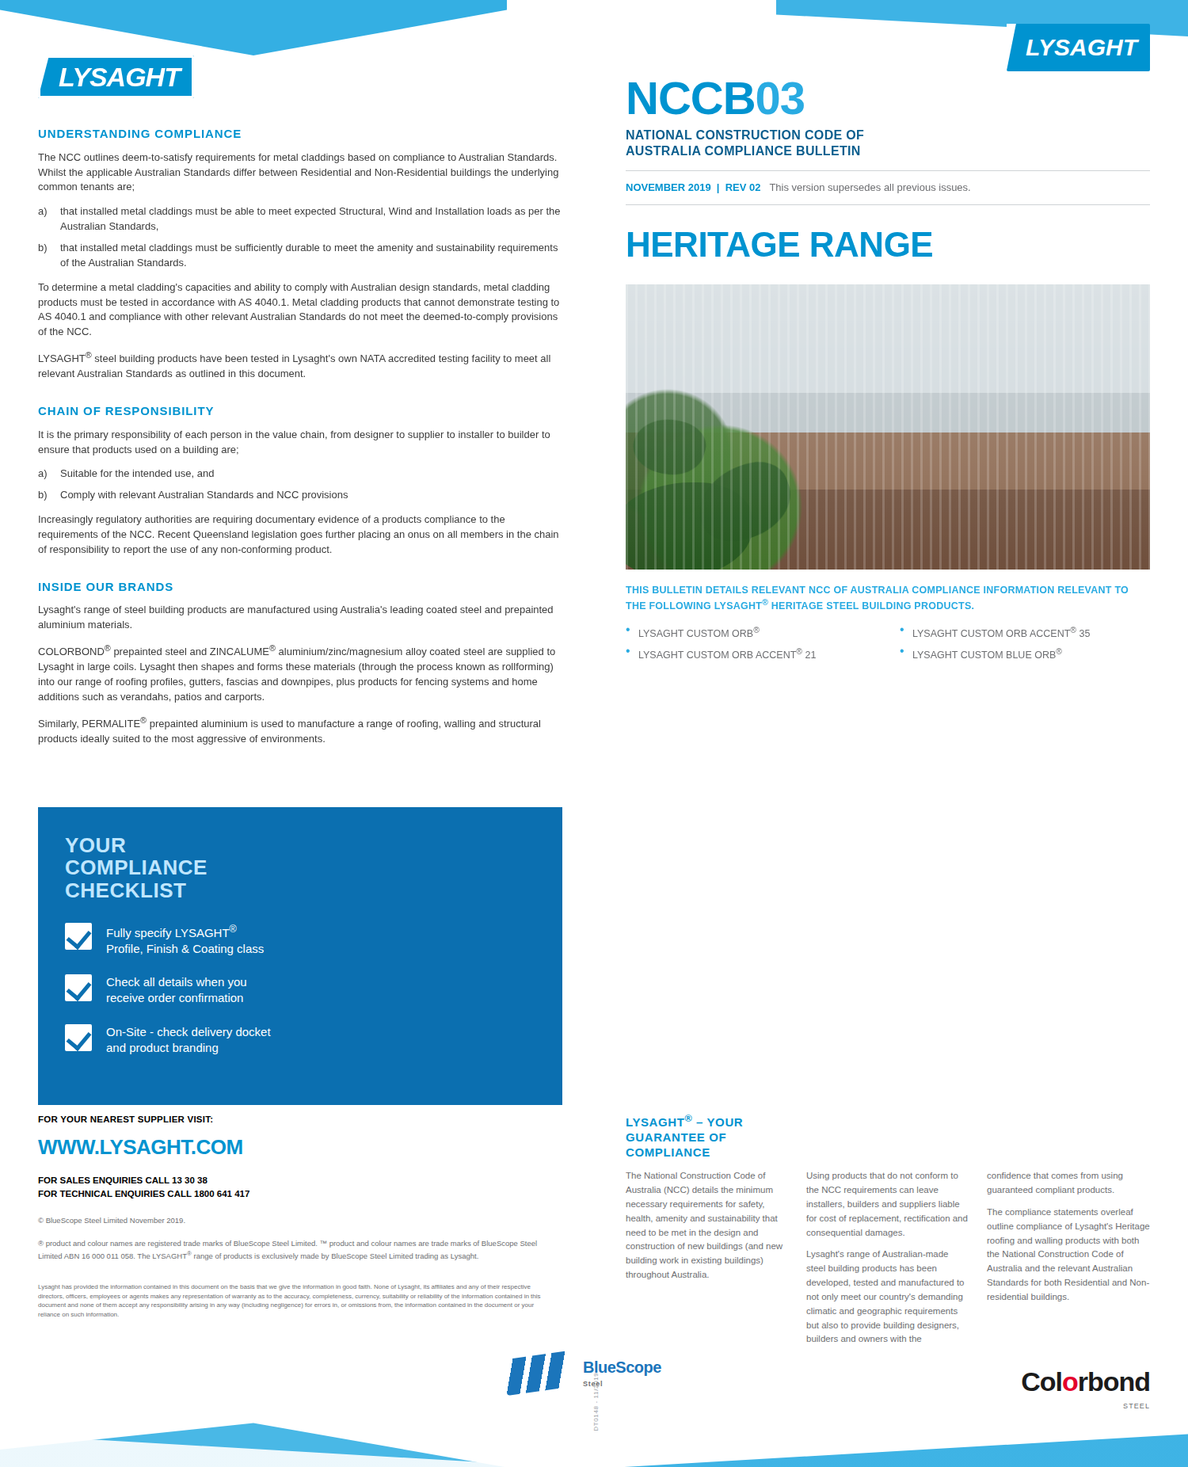LYSAGHT
Understanding Compliance
The NCC outlines deem-to-satisfy requirements for metal claddings based on compliance to Australian Standards. Whilst the applicable Australian Standards differ between Residential and Non-Residential buildings the underlying common tenants are;
that installed metal claddings must be able to meet expected Structural, Wind and Installation loads as per the Australian Standards,
that installed metal claddings must be sufficiently durable to meet the amenity and sustainability requirements of the Australian Standards.
To determine a metal cladding's capacities and ability to comply with Australian design standards, metal cladding products must be tested in accordance with AS 4040.1. Metal cladding products that cannot demonstrate testing to AS 4040.1 and compliance with other relevant Australian Standards do not meet the deemed-to-comply provisions of the NCC.
LYSAGHT® steel building products have been tested in Lysaght's own NATA accredited testing facility to meet all relevant Australian Standards as outlined in this document.
Chain of Responsibility
It is the primary responsibility of each person in the value chain, from designer to supplier to installer to builder to ensure that products used on a building are;
Suitable for the intended use, and
Comply with relevant Australian Standards and NCC provisions
Increasingly regulatory authorities are requiring documentary evidence of a products compliance to the requirements of the NCC. Recent Queensland legislation goes further placing an onus on all members in the chain of responsibility to report the use of any non-conforming product.
Inside Our Brands
Lysaght's range of steel building products are manufactured using Australia's leading coated steel and prepainted aluminium materials.
COLORBOND® prepainted steel and ZINCALUME® aluminium/zinc/magnesium alloy coated steel are supplied to Lysaght in large coils. Lysaght then shapes and forms these materials (through the process known as rollforming) into our range of roofing profiles, gutters, fascias and downpipes, plus products for fencing systems and home additions such as verandahs, patios and carports.
Similarly, PERMALITE® prepainted aluminium is used to manufacture a range of roofing, walling and structural products ideally suited to the most aggressive of environments.
LYSAGHT
NCCB03
National Construction Code of
Australia Compliance Bulletin
November 2019 | Rev 02 This version supersedes all previous issues.
Heritage Range
This bulletin details relevant NCC of Australia compliance information relevant to the following LYSAGHT® Heritage steel building products.
LYSAGHT CUSTOM ORB®
LYSAGHT CUSTOM ORB ACCENT® 35
LYSAGHT CUSTOM ORB ACCENT® 21
LYSAGHT CUSTOM BLUE ORB®
Your
Compliance
Checklist
Fully specify LYSAGHT®
Profile, Finish & Coating class
Check all details when you
receive order confirmation
On-Site - check delivery docket
and product branding
For your nearest supplier visit:
WWW.LYSAGHT.COM
For sales enquiries call 13 30 38
For technical enquiries call 1800 641 417
© BlueScope Steel Limited November 2019.
® product and colour names are registered trade marks of BlueScope Steel Limited. ™ product and colour names are trade marks of BlueScope Steel Limited ABN 16 000 011 058. The LYSAGHT® range of products is exclusively made by BlueScope Steel Limited trading as Lysaght.
Lysaght has provided the information contained in this document on the basis that we give the information in good faith. None of Lysaght, its affiliates and any of their respective directors, officers, employees or agents makes any representation of warranty as to the accuracy, completeness, currency, suitability or reliability of the information contained in this document and none of them accept any responsibility arising in any way (including negligence) for errors in, or omissions from, the information contained in the document or your reliance on such information.
LYSAGHT® – Your
Guarantee of
Compliance
The National Construction Code of Australia (NCC) details the minimum necessary requirements for safety, health, amenity and sustainability that need to be met in the design and construction of new buildings (and new building work in existing buildings) throughout Australia.
Using products that do not conform to the NCC requirements can leave installers, builders and suppliers liable for cost of replacement, rectification and consequential damages.
Lysaght's range of Australian-made steel building products has been developed, tested and manufactured to not only meet our country's demanding climatic and geographic requirements but also to provide building designers, builders and owners with the
confidence that comes from using guaranteed compliant products.
The compliance statements overleaf outline compliance of Lysaght's Heritage roofing and walling products with both the National Construction Code of Australia and the relevant Australian Standards for both Residential and Non-residential buildings.
Colorbond
steel
BlueScopeSteel
DT0148 - 11/2019